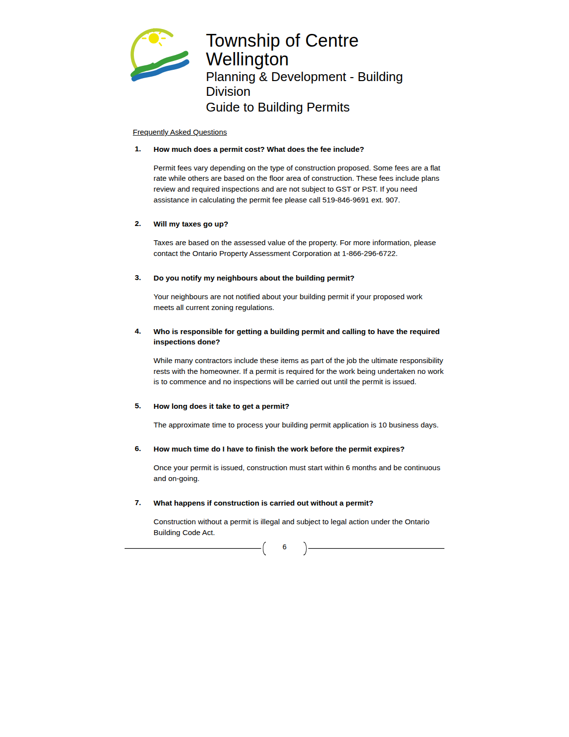Township of Centre Wellington
Planning & Development - Building Division
Guide to Building Permits
Frequently Asked Questions
How much does a permit cost? What does the fee include?
Permit fees vary depending on the type of construction proposed. Some fees are a flat rate while others are based on the floor area of construction. These fees include plans review and required inspections and are not subject to GST or PST. If you need assistance in calculating the permit fee please call 519-846-9691 ext. 907.
Will my taxes go up?
Taxes are based on the assessed value of the property. For more information, please contact the Ontario Property Assessment Corporation at 1-866-296-6722.
Do you notify my neighbours about the building permit?
Your neighbours are not notified about your building permit if your proposed work meets all current zoning regulations.
Who is responsible for getting a building permit and calling to have the required inspections done?
While many contractors include these items as part of the job the ultimate responsibility rests with the homeowner. If a permit is required for the work being undertaken no work is to commence and no inspections will be carried out until the permit is issued.
How long does it take to get a permit?
The approximate time to process your building permit application is 10 business days.
How much time do I have to finish the work before the permit expires?
Once your permit is issued, construction must start within 6 months and be continuous and on-going.
What happens if construction is carried out without a permit?
Construction without a permit is illegal and subject to legal action under the Ontario Building Code Act.
6